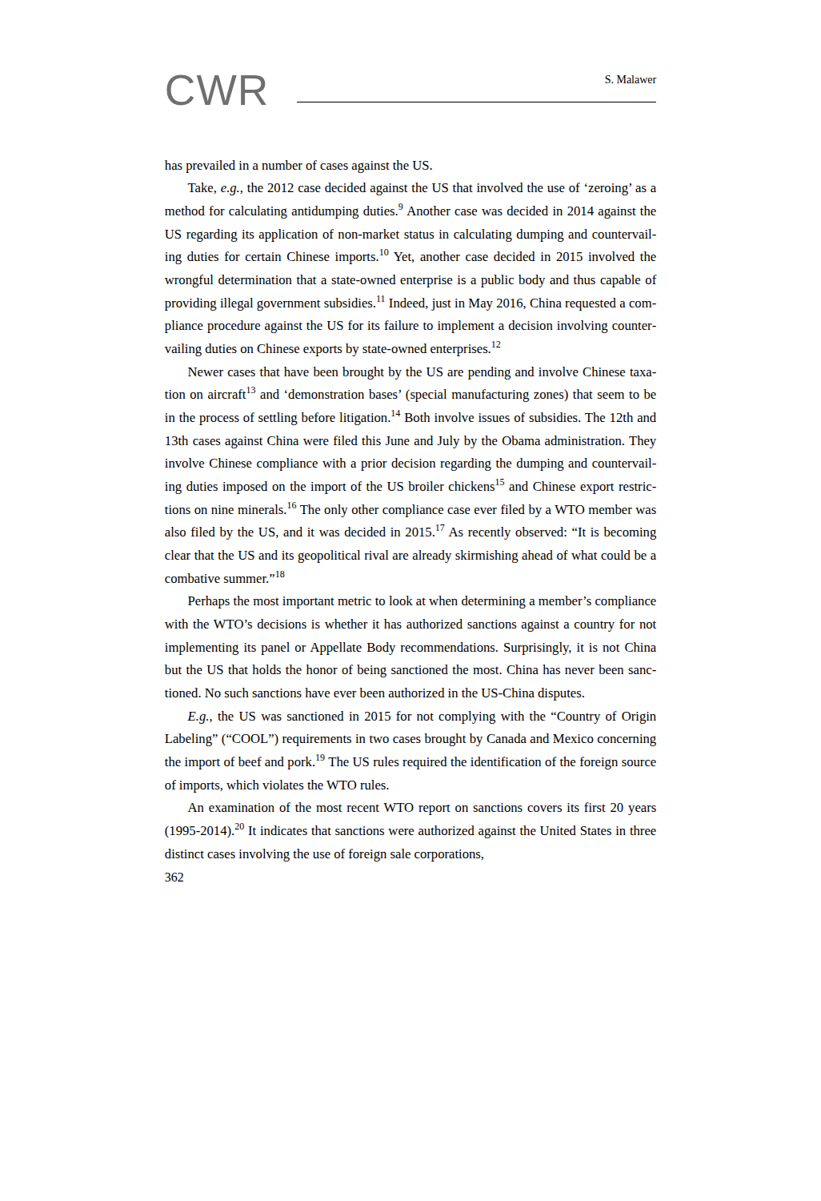CWR S. Malawer
has prevailed in a number of cases against the US.
Take, e.g., the 2012 case decided against the US that involved the use of ‘zeroing’ as a method for calculating antidumping duties.9 Another case was decided in 2014 against the US regarding its application of non-market status in calculating dumping and countervailing duties for certain Chinese imports.10 Yet, another case decided in 2015 involved the wrongful determination that a state-owned enterprise is a public body and thus capable of providing illegal government subsidies.11 Indeed, just in May 2016, China requested a compliance procedure against the US for its failure to implement a decision involving countervailing duties on Chinese exports by state-owned enterprises.12
Newer cases that have been brought by the US are pending and involve Chinese taxation on aircraft13 and ‘demonstration bases’ (special manufacturing zones) that seem to be in the process of settling before litigation.14 Both involve issues of subsidies. The 12th and 13th cases against China were filed this June and July by the Obama administration. They involve Chinese compliance with a prior decision regarding the dumping and countervailing duties imposed on the import of the US broiler chickens15 and Chinese export restrictions on nine minerals.16 The only other compliance case ever filed by a WTO member was also filed by the US, and it was decided in 2015.17 As recently observed: “It is becoming clear that the US and its geopolitical rival are already skirmishing ahead of what could be a combative summer.”18
Perhaps the most important metric to look at when determining a member’s compliance with the WTO’s decisions is whether it has authorized sanctions against a country for not implementing its panel or Appellate Body recommendations. Surprisingly, it is not China but the US that holds the honor of being sanctioned the most. China has never been sanctioned. No such sanctions have ever been authorized in the US-China disputes.
E.g., the US was sanctioned in 2015 for not complying with the “Country of Origin Labeling” (“COOL”) requirements in two cases brought by Canada and Mexico concerning the import of beef and pork.19 The US rules required the identification of the foreign source of imports, which violates the WTO rules.
An examination of the most recent WTO report on sanctions covers its first 20 years (1995-2014).20 It indicates that sanctions were authorized against the United States in three distinct cases involving the use of foreign sale corporations,
362